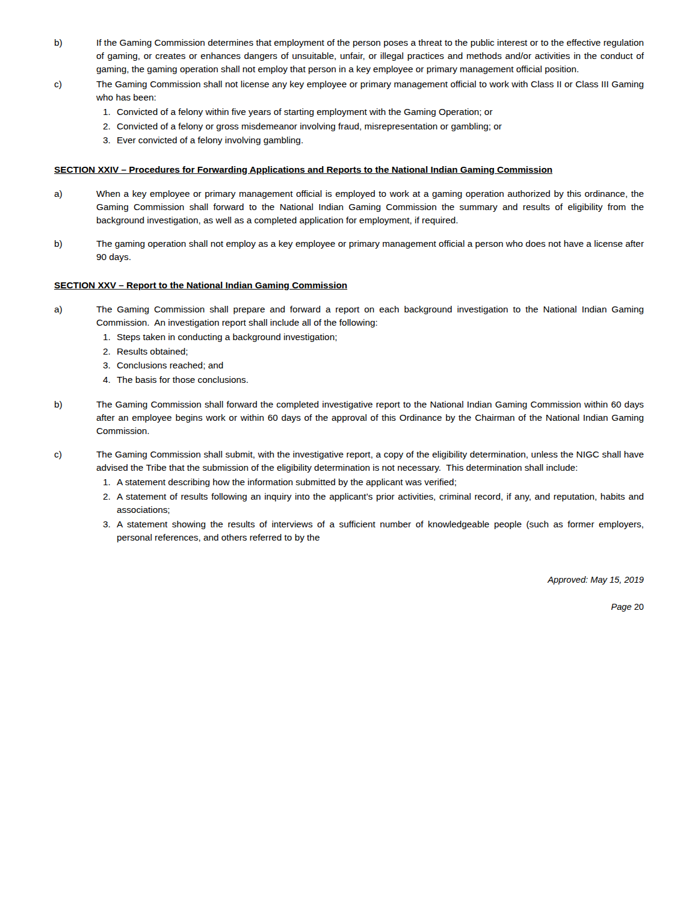b)
If the Gaming Commission determines that employment of the person poses a threat to the public interest or to the effective regulation of gaming, or creates or enhances dangers of unsuitable, unfair, or illegal practices and methods and/or activities in the conduct of gaming, the gaming operation shall not employ that person in a key employee or primary management official position.
c)
The Gaming Commission shall not license any key employee or primary management official to work with Class II or Class III Gaming who has been:
Convicted of a felony within five years of starting employment with the Gaming Operation; or
Convicted of a felony or gross misdemeanor involving fraud, misrepresentation or gambling; or
Ever convicted of a felony involving gambling.
SECTION XXIV – Procedures for Forwarding Applications and Reports to the National Indian Gaming Commission
a)
When a key employee or primary management official is employed to work at a gaming operation authorized by this ordinance, the Gaming Commission shall forward to the National Indian Gaming Commission the summary and results of eligibility from the background investigation, as well as a completed application for employment, if required.
b)
The gaming operation shall not employ as a key employee or primary management official a person who does not have a license after 90 days.
SECTION XXV – Report to the National Indian Gaming Commission
a)
The Gaming Commission shall prepare and forward a report on each background investigation to the National Indian Gaming Commission. An investigation report shall include all of the following:
Steps taken in conducting a background investigation;
Results obtained;
Conclusions reached; and
The basis for those conclusions.
b)
The Gaming Commission shall forward the completed investigative report to the National Indian Gaming Commission within 60 days after an employee begins work or within 60 days of the approval of this Ordinance by the Chairman of the National Indian Gaming Commission.
c)
The Gaming Commission shall submit, with the investigative report, a copy of the eligibility determination, unless the NIGC shall have advised the Tribe that the submission of the eligibility determination is not necessary. This determination shall include:
A statement describing how the information submitted by the applicant was verified;
A statement of results following an inquiry into the applicant’s prior activities, criminal record, if any, and reputation, habits and associations;
A statement showing the results of interviews of a sufficient number of knowledgeable people (such as former employers, personal references, and others referred to by the
Approved: May 15, 2019
Page 20